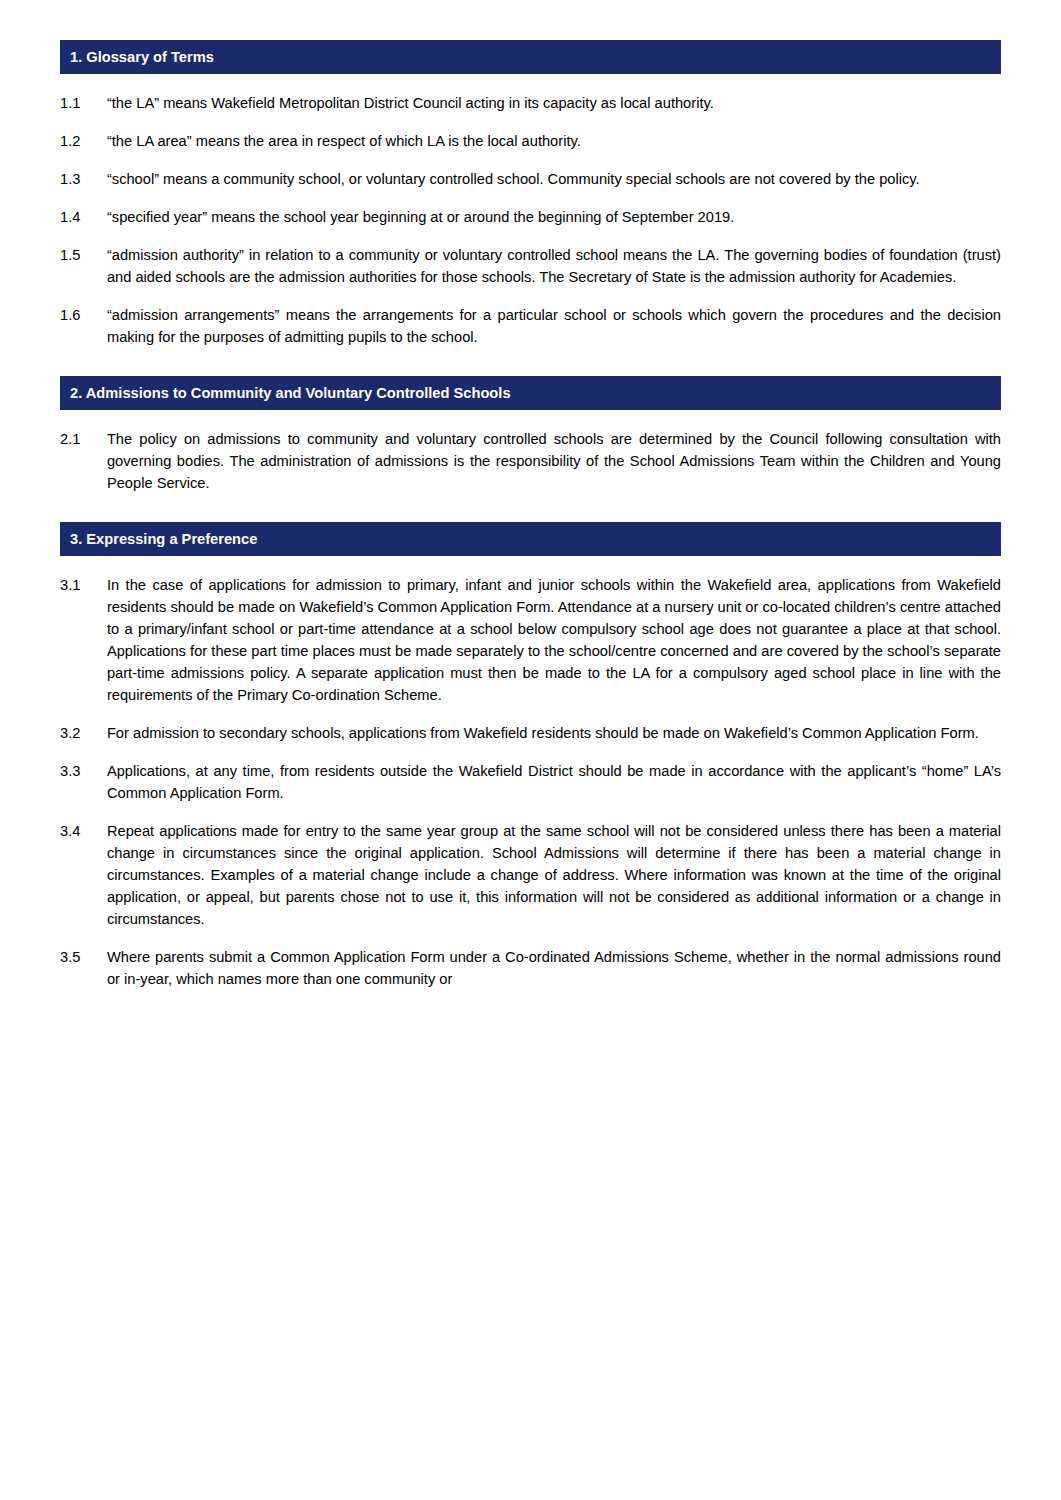1. Glossary of Terms
1.1“the LA” means Wakefield Metropolitan District Council acting in its capacity as local authority.
1.2“the LA area” means the area in respect of which LA is the local authority.
1.3“school” means a community school, or voluntary controlled school. Community special schools are not covered by the policy.
1.4“specified year” means the school year beginning at or around the beginning of September 2019.
1.5“admission authority” in relation to a community or voluntary controlled school means the LA. The governing bodies of foundation (trust) and aided schools are the admission authorities for those schools. The Secretary of State is the admission authority for Academies.
1.6“admission arrangements” means the arrangements for a particular school or schools which govern the procedures and the decision making for the purposes of admitting pupils to the school.
2. Admissions to Community and Voluntary Controlled Schools
2.1 The policy on admissions to community and voluntary controlled schools are determined by the Council following consultation with governing bodies. The administration of admissions is the responsibility of the School Admissions Team within the Children and Young People Service.
3. Expressing a Preference
3.1 In the case of applications for admission to primary, infant and junior schools within the Wakefield area, applications from Wakefield residents should be made on Wakefield’s Common Application Form. Attendance at a nursery unit or co-located children’s centre attached to a primary/infant school or part-time attendance at a school below compulsory school age does not guarantee a place at that school. Applications for these part time places must be made separately to the school/centre concerned and are covered by the school’s separate part-time admissions policy. A separate application must then be made to the LA for a compulsory aged school place in line with the requirements of the Primary Co-ordination Scheme.
3.2 For admission to secondary schools, applications from Wakefield residents should be made on Wakefield’s Common Application Form.
3.3 Applications, at any time, from residents outside the Wakefield District should be made in accordance with the applicant’s “home” LA’s Common Application Form.
3.4 Repeat applications made for entry to the same year group at the same school will not be considered unless there has been a material change in circumstances since the original application. School Admissions will determine if there has been a material change in circumstances. Examples of a material change include a change of address. Where information was known at the time of the original application, or appeal, but parents chose not to use it, this information will not be considered as additional information or a change in circumstances.
3.5 Where parents submit a Common Application Form under a Co-ordinated Admissions Scheme, whether in the normal admissions round or in-year, which names more than one community or